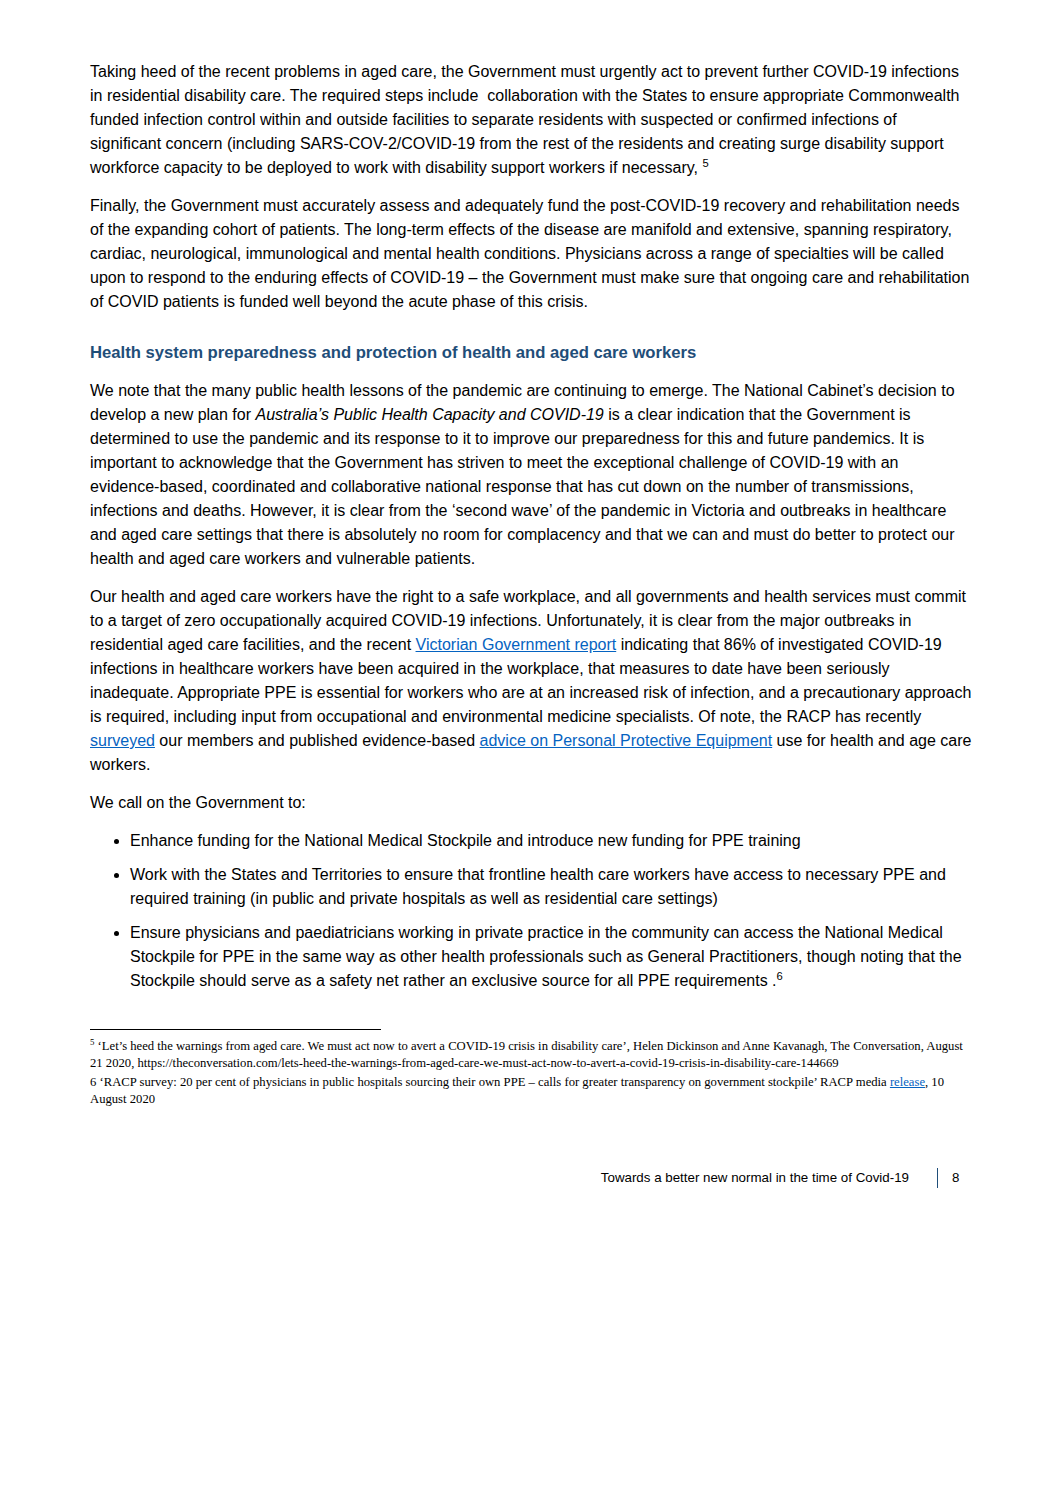Taking heed of the recent problems in aged care, the Government must urgently act to prevent further COVID-19 infections in residential disability care. The required steps include collaboration with the States to ensure appropriate Commonwealth funded infection control within and outside facilities to separate residents with suspected or confirmed infections of significant concern (including SARS-COV-2/COVID-19 from the rest of the residents and creating surge disability support workforce capacity to be deployed to work with disability support workers if necessary, 5
Finally, the Government must accurately assess and adequately fund the post-COVID-19 recovery and rehabilitation needs of the expanding cohort of patients. The long-term effects of the disease are manifold and extensive, spanning respiratory, cardiac, neurological, immunological and mental health conditions. Physicians across a range of specialties will be called upon to respond to the enduring effects of COVID-19 – the Government must make sure that ongoing care and rehabilitation of COVID patients is funded well beyond the acute phase of this crisis.
Health system preparedness and protection of health and aged care workers
We note that the many public health lessons of the pandemic are continuing to emerge. The National Cabinet’s decision to develop a new plan for Australia’s Public Health Capacity and COVID-19 is a clear indication that the Government is determined to use the pandemic and its response to it to improve our preparedness for this and future pandemics. It is important to acknowledge that the Government has striven to meet the exceptional challenge of COVID-19 with an evidence-based, coordinated and collaborative national response that has cut down on the number of transmissions, infections and deaths. However, it is clear from the ‘second wave’ of the pandemic in Victoria and outbreaks in healthcare and aged care settings that there is absolutely no room for complacency and that we can and must do better to protect our health and aged care workers and vulnerable patients.
Our health and aged care workers have the right to a safe workplace, and all governments and health services must commit to a target of zero occupationally acquired COVID-19 infections. Unfortunately, it is clear from the major outbreaks in residential aged care facilities, and the recent Victorian Government report indicating that 86% of investigated COVID-19 infections in healthcare workers have been acquired in the workplace, that measures to date have been seriously inadequate. Appropriate PPE is essential for workers who are at an increased risk of infection, and a precautionary approach is required, including input from occupational and environmental medicine specialists. Of note, the RACP has recently surveyed our members and published evidence-based advice on Personal Protective Equipment use for health and age care workers.
We call on the Government to:
Enhance funding for the National Medical Stockpile and introduce new funding for PPE training
Work with the States and Territories to ensure that frontline health care workers have access to necessary PPE and required training (in public and private hospitals as well as residential care settings)
Ensure physicians and paediatricians working in private practice in the community can access the National Medical Stockpile for PPE in the same way as other health professionals such as General Practitioners, though noting that the Stockpile should serve as a safety net rather an exclusive source for all PPE requirements .6
5 ‘Let’s heed the warnings from aged care. We must act now to avert a COVID-19 crisis in disability care’, Helen Dickinson and Anne Kavanagh, The Conversation, August 21 2020, https://theconversation.com/lets-heed-the-warnings-from-aged-care-we-must-act-now-to-avert-a-covid-19-crisis-in-disability-care-144669
6 ‘RACP survey: 20 per cent of physicians in public hospitals sourcing their own PPE – calls for greater transparency on government stockpile’ RACP media release, 10 August 2020
Towards a better new normal in the time of Covid-19 8